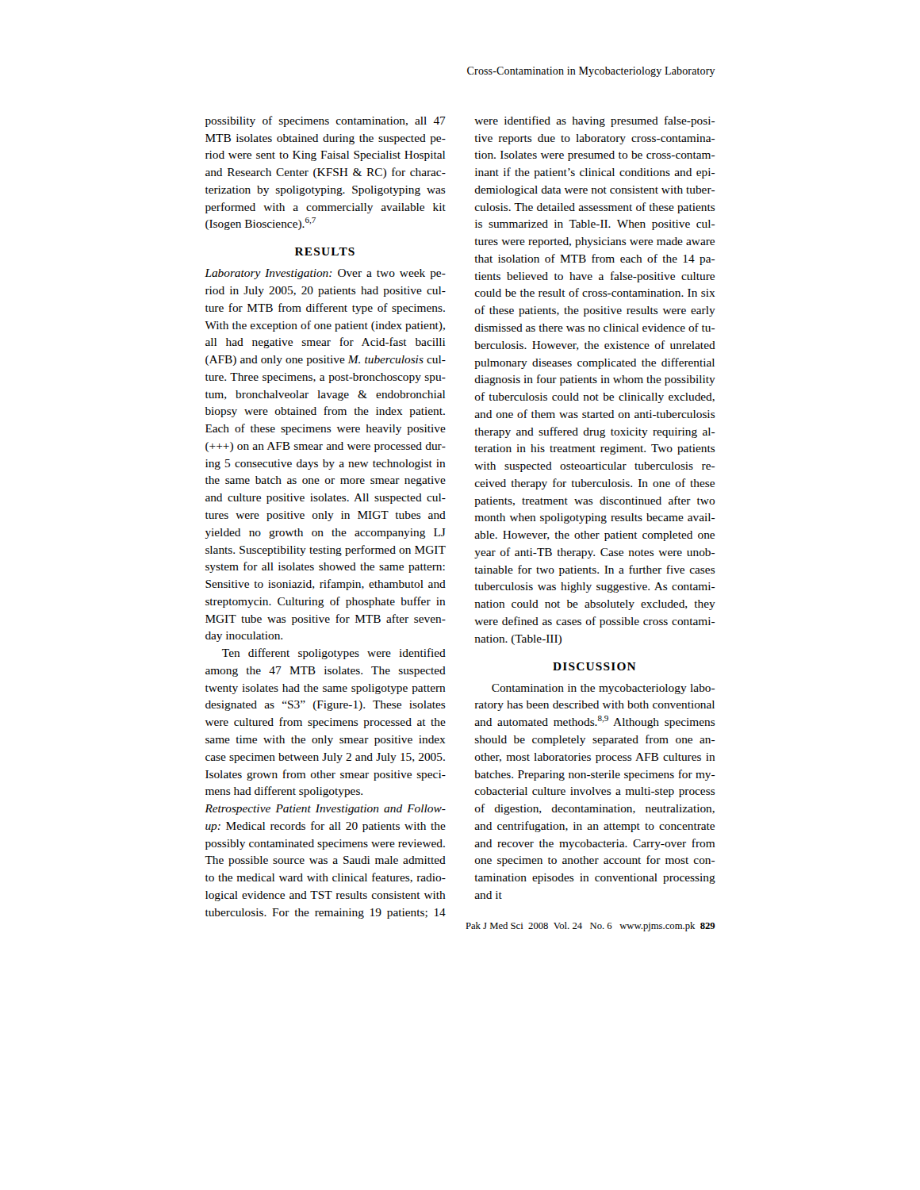Cross-Contamination in Mycobacteriology Laboratory
possibility of specimens contamination, all 47 MTB isolates obtained during the suspected period were sent to King Faisal Specialist Hospital and Research Center (KFSH & RC) for characterization by spoligotyping. Spoligotyping was performed with a commercially available kit (Isogen Bioscience).6,7
RESULTS
Laboratory Investigation: Over a two week period in July 2005, 20 patients had positive culture for MTB from different type of specimens. With the exception of one patient (index patient), all had negative smear for Acid-fast bacilli (AFB) and only one positive M. tuberculosis culture. Three specimens, a post-bronchoscopy sputum, bronchalveolar lavage & endobronchial biopsy were obtained from the index patient. Each of these specimens were heavily positive (+++) on an AFB smear and were processed during 5 consecutive days by a new technologist in the same batch as one or more smear negative and culture positive isolates. All suspected cultures were positive only in MIGT tubes and yielded no growth on the accompanying LJ slants. Susceptibility testing performed on MGIT system for all isolates showed the same pattern: Sensitive to isoniazid, rifampin, ethambutol and streptomycin. Culturing of phosphate buffer in MGIT tube was positive for MTB after seven-day inoculation.
Ten different spoligotypes were identified among the 47 MTB isolates. The suspected twenty isolates had the same spoligotype pattern designated as “S3” (Figure-1). These isolates were cultured from specimens processed at the same time with the only smear positive index case specimen between July 2 and July 15, 2005. Isolates grown from other smear positive specimens had different spoligotypes.
Retrospective Patient Investigation and Follow-up: Medical records for all 20 patients with the possibly contaminated specimens were reviewed. The possible source was a Saudi male admitted to the medical ward with clinical features, radiological evidence and TST results consistent with tuberculosis. For the remaining 19 patients; 14 were identified as having presumed false-positive reports due to laboratory cross-contamination. Isolates were presumed to be cross-contaminant if the patient’s clinical conditions and epidemiological data were not consistent with tuberculosis. The detailed assessment of these patients is summarized in Table-II. When positive cultures were reported, physicians were made aware that isolation of MTB from each of the 14 patients believed to have a false-positive culture could be the result of cross-contamination. In six of these patients, the positive results were early dismissed as there was no clinical evidence of tuberculosis. However, the existence of unrelated pulmonary diseases complicated the differential diagnosis in four patients in whom the possibility of tuberculosis could not be clinically excluded, and one of them was started on anti-tuberculosis therapy and suffered drug toxicity requiring alteration in his treatment regiment. Two patients with suspected osteoarticular tuberculosis received therapy for tuberculosis. In one of these patients, treatment was discontinued after two month when spoligotyping results became available. However, the other patient completed one year of anti-TB therapy. Case notes were unobtainable for two patients. In a further five cases tuberculosis was highly suggestive. As contamination could not be absolutely excluded, they were defined as cases of possible cross contamination. (Table-III)
DISCUSSION
Contamination in the mycobacteriology laboratory has been described with both conventional and automated methods.8,9 Although specimens should be completely separated from one another, most laboratories process AFB cultures in batches. Preparing non-sterile specimens for mycobacterial culture involves a multi-step process of digestion, decontamination, neutralization, and centrifugation, in an attempt to concentrate and recover the mycobacteria. Carry-over from one specimen to another account for most contamination episodes in conventional processing and it
Pak J Med Sci 2008 Vol. 24 No. 6 www.pjms.com.pk 829